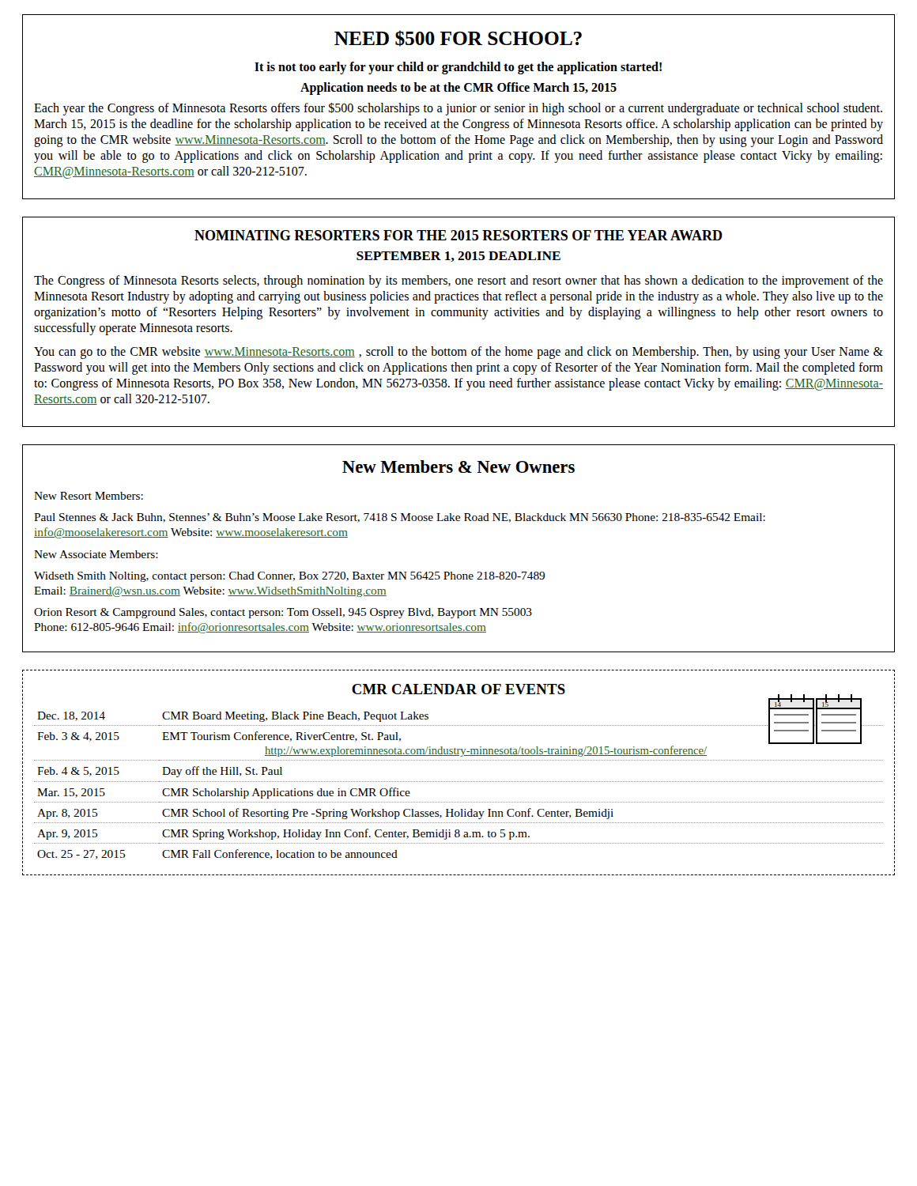NEED $500 FOR SCHOOL?
It is not too early for your child or grandchild to get the application started!
Application needs to be at the CMR Office March 15, 2015
Each year the Congress of Minnesota Resorts offers four $500 scholarships to a junior or senior in high school or a current undergraduate or technical school student. March 15, 2015 is the deadline for the scholarship application to be received at the Congress of Minnesota Resorts office. A scholarship application can be printed by going to the CMR website www.Minnesota-Resorts.com. Scroll to the bottom of the Home Page and click on Membership, then by using your Login and Password you will be able to go to Applications and click on Scholarship Application and print a copy. If you need further assistance please contact Vicky by emailing: CMR@Minnesota-Resorts.com or call 320-212-5107.
NOMINATING RESORTERS FOR THE 2015 RESORTERS OF THE YEAR AWARD
SEPTEMBER 1, 2015 DEADLINE
The Congress of Minnesota Resorts selects, through nomination by its members, one resort and resort owner that has shown a dedication to the improvement of the Minnesota Resort Industry by adopting and carrying out business policies and practices that reflect a personal pride in the industry as a whole. They also live up to the organization’s motto of “Resorters Helping Resorters” by involvement in community activities and by displaying a willingness to help other resort owners to successfully operate Minnesota resorts.
You can go to the CMR website www.Minnesota-Resorts.com , scroll to the bottom of the home page and click on Membership. Then, by using your User Name & Password you will get into the Members Only sections and click on Applications then print a copy of Resorter of the Year Nomination form. Mail the completed form to: Congress of Minnesota Resorts, PO Box 358, New London, MN 56273-0358. If you need further assistance please contact Vicky by emailing: CMR@Minnesota-Resorts.com or call 320-212-5107.
New Members & New Owners
New Resort Members:
Paul Stennes & Jack Buhn, Stennes’ & Buhn’s Moose Lake Resort, 7418 S Moose Lake Road NE, Blackduck MN 56630 Phone: 218-835-6542 Email: info@mooselakeresort.com Website: www.mooselakeresort.com
New Associate Members:
Widseth Smith Nolting, contact person: Chad Conner, Box 2720, Baxter MN 56425 Phone 218-820-7489
Email: Brainerd@wsn.us.com Website: www.WidsethSmithNolting.com
Orion Resort & Campground Sales, contact person: Tom Ossell, 945 Osprey Blvd, Bayport MN 55003
Phone: 612-805-9646 Email: info@orionresortsales.com Website: www.orionresortsales.com
14 15
CMR CALENDAR OF EVENTS
| Dec. 18, 2014 | CMR Board Meeting, Black Pine Beach, Pequot Lakes |
| Feb. 3 & 4, 2015 | EMT Tourism Conference, RiverCentre, St. Paul, http://www.exploreminnesota.com/industry-minnesota/tools-training/2015-tourism-conference/ |
| Feb. 4 & 5, 2015 | Day off the Hill, St. Paul |
| Mar. 15, 2015 | CMR Scholarship Applications due in CMR Office |
| Apr. 8, 2015 | CMR School of Resorting Pre -Spring Workshop Classes, Holiday Inn Conf. Center, Bemidji |
| Apr. 9, 2015 | CMR Spring Workshop, Holiday Inn Conf. Center, Bemidji 8 a.m. to 5 p.m. |
| Oct. 25 - 27, 2015 | CMR Fall Conference, location to be announced |